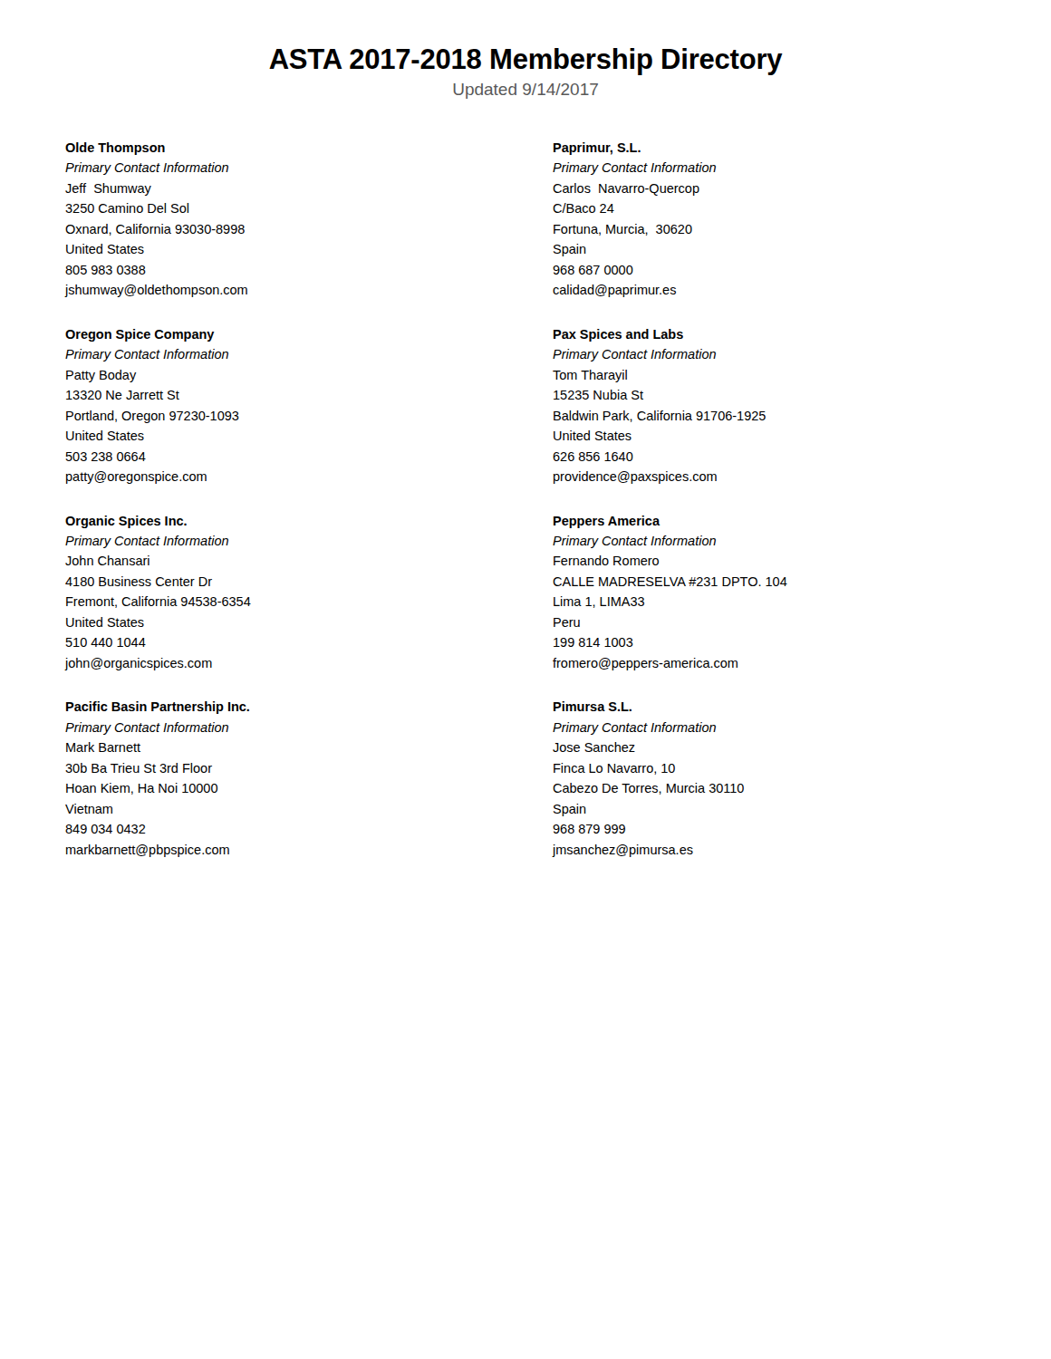ASTA 2017-2018 Membership Directory
Updated 9/14/2017
Olde Thompson
Primary Contact Information
Jeff Shumway
3250 Camino Del Sol
Oxnard, California 93030-8998
United States
805 983 0388
jshumway@oldethompson.com
Paprimur, S.L.
Primary Contact Information
Carlos Navarro-Quercop
C/Baco 24
Fortuna, Murcia, 30620
Spain
968 687 0000
calidad@paprimur.es
Oregon Spice Company
Primary Contact Information
Patty Boday
13320 Ne Jarrett St
Portland, Oregon 97230-1093
United States
503 238 0664
patty@oregonspice.com
Pax Spices and Labs
Primary Contact Information
Tom Tharayil
15235 Nubia St
Baldwin Park, California 91706-1925
United States
626 856 1640
providence@paxspices.com
Organic Spices Inc.
Primary Contact Information
John Chansari
4180 Business Center Dr
Fremont, California 94538-6354
United States
510 440 1044
john@organicspices.com
Peppers America
Primary Contact Information
Fernando Romero
CALLE MADRESELVA #231 DPTO. 104
Lima 1, LIMA33
Peru
199 814 1003
fromero@peppers-america.com
Pacific Basin Partnership Inc.
Primary Contact Information
Mark Barnett
30b Ba Trieu St 3rd Floor
Hoan Kiem, Ha Noi 10000
Vietnam
849 034 0432
markbarnett@pbpspice.com
Pimursa S.L.
Primary Contact Information
Jose Sanchez
Finca Lo Navarro, 10
Cabezo De Torres, Murcia 30110
Spain
968 879 999
jmsanchez@pimursa.es